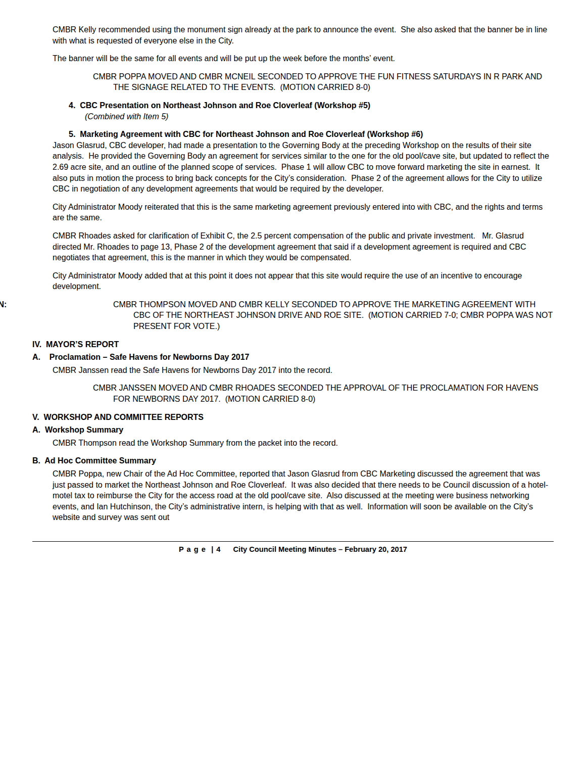CMBR Kelly recommended using the monument sign already at the park to announce the event. She also asked that the banner be in line with what is requested of everyone else in the City.
The banner will be the same for all events and will be put up the week before the months’ event.
MOTION: CMBR POPPA MOVED AND CMBR MCNEIL SECONDED TO APPROVE THE FUN FITNESS SATURDAYS IN R PARK AND THE SIGNAGE RELATED TO THE EVENTS. (MOTION CARRIED 8-0)
4. CBC Presentation on Northeast Johnson and Roe Cloverleaf (Workshop #5)
(Combined with Item 5)
5. Marketing Agreement with CBC for Northeast Johnson and Roe Cloverleaf (Workshop #6)
Jason Glasrud, CBC developer, had made a presentation to the Governing Body at the preceding Workshop on the results of their site analysis. He provided the Governing Body an agreement for services similar to the one for the old pool/cave site, but updated to reflect the 2.69 acre site, and an outline of the planned scope of services. Phase 1 will allow CBC to move forward marketing the site in earnest. It also puts in motion the process to bring back concepts for the City’s consideration. Phase 2 of the agreement allows for the City to utilize CBC in negotiation of any development agreements that would be required by the developer.
City Administrator Moody reiterated that this is the same marketing agreement previously entered into with CBC, and the rights and terms are the same.
CMBR Rhoades asked for clarification of Exhibit C, the 2.5 percent compensation of the public and private investment. Mr. Glasrud directed Mr. Rhoades to page 13, Phase 2 of the development agreement that said if a development agreement is required and CBC negotiates that agreement, this is the manner in which they would be compensated.
City Administrator Moody added that at this point it does not appear that this site would require the use of an incentive to encourage development.
MOTION: CMBR THOMPSON MOVED AND CMBR KELLY SECONDED TO APPROVE THE MARKETING AGREEMENT WITH CBC OF THE NORTHEAST JOHNSON DRIVE AND ROE SITE. (MOTION CARRIED 7-0; CMBR POPPA WAS NOT PRESENT FOR VOTE.)
IV. MAYOR’S REPORT
A. Proclamation – Safe Havens for Newborns Day 2017
CMBR Janssen read the Safe Havens for Newborns Day 2017 into the record.
MOTION: CMBR JANSSEN MOVED AND CMBR RHOADES SECONDED THE APPROVAL OF THE PROCLAMATION FOR HAVENS FOR NEWBORNS DAY 2017. (MOTION CARRIED 8-0)
V. WORKSHOP AND COMMITTEE REPORTS
A. Workshop Summary
CMBR Thompson read the Workshop Summary from the packet into the record.
B. Ad Hoc Committee Summary
CMBR Poppa, new Chair of the Ad Hoc Committee, reported that Jason Glasrud from CBC Marketing discussed the agreement that was just passed to market the Northeast Johnson and Roe Cloverleaf. It was also decided that there needs to be Council discussion of a hotel-motel tax to reimburse the City for the access road at the old pool/cave site. Also discussed at the meeting were business networking events, and Ian Hutchinson, the City’s administrative intern, is helping with that as well. Information will soon be available on the City’s website and survey was sent out
P a g e | 4 City Council Meeting Minutes – February 20, 2017